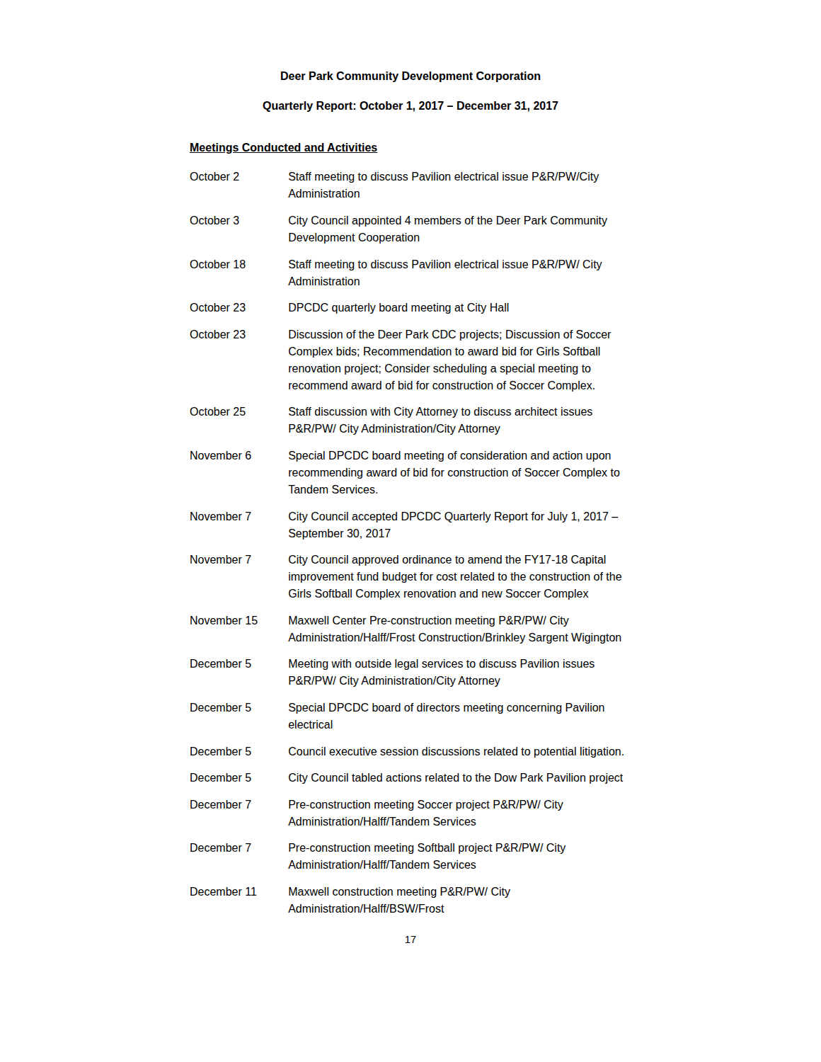Deer Park Community Development Corporation
Quarterly Report: October 1, 2017 – December 31, 2017
Meetings Conducted and Activities
| October 2 | Staff meeting to discuss Pavilion electrical issue P&R/PW/City Administration |
| October 3 | City Council appointed 4 members of the Deer Park Community Development Cooperation |
| October 18 | Staff meeting to discuss Pavilion electrical issue P&R/PW/ City Administration |
| October 23 | DPCDC quarterly board meeting at City Hall |
| October 23 | Discussion of the Deer Park CDC projects; Discussion of Soccer Complex bids; Recommendation to award bid for Girls Softball renovation project; Consider scheduling a special meeting to recommend award of bid for construction of Soccer Complex. |
| October 25 | Staff discussion with City Attorney to discuss architect issues P&R/PW/ City Administration/City Attorney |
| November 6 | Special DPCDC board meeting of consideration and action upon recommending award of bid for construction of Soccer Complex to Tandem Services. |
| November 7 | City Council accepted DPCDC Quarterly Report for July 1, 2017 – September 30, 2017 |
| November 7 | City Council approved ordinance to amend the FY17-18 Capital improvement fund budget for cost related to the construction of the Girls Softball Complex renovation and new Soccer Complex |
| November 15 | Maxwell Center Pre-construction meeting P&R/PW/ City Administration/Halff/Frost Construction/Brinkley Sargent Wigington |
| December 5 | Meeting with outside legal services to discuss Pavilion issues P&R/PW/ City Administration/City Attorney |
| December 5 | Special DPCDC board of directors meeting concerning Pavilion electrical |
| December 5 | Council executive session discussions related to potential litigation. |
| December 5 | City Council tabled actions related to the Dow Park Pavilion project |
| December 7 | Pre-construction meeting Soccer project P&R/PW/ City Administration/Halff/Tandem Services |
| December 7 | Pre-construction meeting Softball project P&R/PW/ City Administration/Halff/Tandem Services |
| December 11 | Maxwell construction meeting P&R/PW/ City Administration/Halff/BSW/Frost |
17